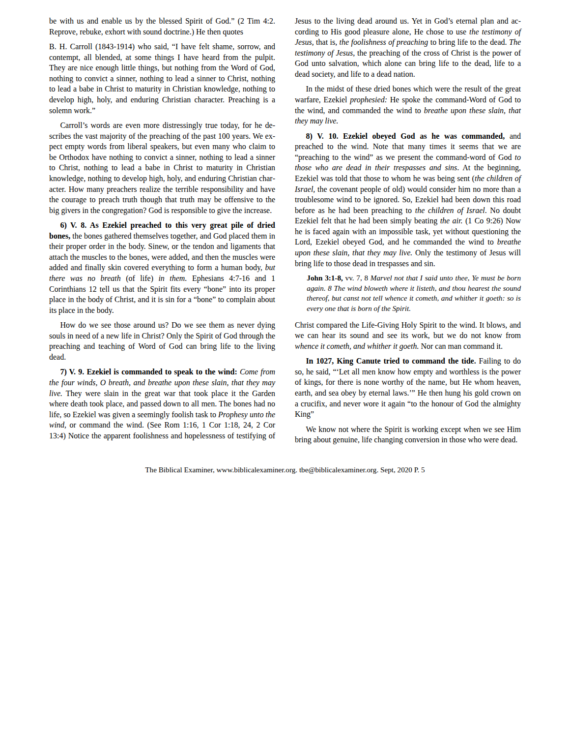be with us and enable us by the blessed Spirit of God.” (2 Tim 4:2. Reprove, rebuke, exhort with sound doctrine.) He then quotes
B. H. Carroll (1843-1914) who said, “I have felt shame, sorrow, and contempt, all blended, at some things I have heard from the pulpit. They are nice enough little things, but nothing from the Word of God, nothing to convict a sinner, nothing to lead a sinner to Christ, nothing to lead a babe in Christ to maturity in Christian knowledge, nothing to develop high, holy, and enduring Christian character. Preaching is a solemn work.”
Carroll’s words are even more distressingly true today, for he describes the vast majority of the preaching of the past 100 years. We expect empty words from liberal speakers, but even many who claim to be Orthodox have nothing to convict a sinner, nothing to lead a sinner to Christ, nothing to lead a babe in Christ to maturity in Christian knowledge, nothing to develop high, holy, and enduring Christian character. How many preachers realize the terrible responsibility and have the courage to preach truth though that truth may be offensive to the big givers in the congregation? God is responsible to give the increase.
6) V. 8. As Ezekiel preached to this very great pile of dried bones, the bones gathered themselves together, and God placed them in their proper order in the body. Sinew, or the tendon and ligaments that attach the muscles to the bones, were added, and then the muscles were added and finally skin covered everything to form a human body, but there was no breath (of life) in them. Ephesians 4:7-16 and 1 Corinthians 12 tell us that the Spirit fits every “bone” into its proper place in the body of Christ, and it is sin for a “bone” to complain about its place in the body.
How do we see those around us? Do we see them as never dying souls in need of a new life in Christ? Only the Spirit of God through the preaching and teaching of Word of God can bring life to the living dead.
7) V. 9. Ezekiel is commanded to speak to the wind: Come from the four winds, O breath, and breathe upon these slain, that they may live. They were slain in the great war that took place it the Garden where death took place, and passed down to all men. The bones had no life, so Ezekiel was given a seemingly foolish task to Prophesy unto the wind, or command the wind. (See Rom 1:16, 1 Cor 1:18, 24, 2 Cor 13:4) Notice the apparent foolishness and hopelessness of testifying of Jesus to the living dead around us. Yet in God’s eternal plan and according to His good pleasure alone, He chose to use the testimony of Jesus, that is, the foolishness of preaching to bring life to the dead. The testimony of Jesus, the preaching of the cross of Christ is the power of God unto salvation, which alone can bring life to the dead, life to a dead society, and life to a dead nation.
In the midst of these dried bones which were the result of the great warfare, Ezekiel prophesied: He spoke the command-Word of God to the wind, and commanded the wind to breathe upon these slain, that they may live.
8) V. 10. Ezekiel obeyed God as he was commanded, and preached to the wind. Note that many times it seems that we are “preaching to the wind” as we present the command-word of God to those who are dead in their trespasses and sins. At the beginning, Ezekiel was told that those to whom he was being sent (the children of Israel, the covenant people of old) would consider him no more than a troublesome wind to be ignored. So, Ezekiel had been down this road before as he had been preaching to the children of Israel. No doubt Ezekiel felt that he had been simply beating the air. (1 Co 9:26) Now he is faced again with an impossible task, yet without questioning the Lord, Ezekiel obeyed God, and he commanded the wind to breathe upon these slain, that they may live. Only the testimony of Jesus will bring life to those dead in trespasses and sin.
John 3:1-8, vv. 7, 8 Marvel not that I said unto thee, Ye must be born again. 8 The wind bloweth where it listeth, and thou hearest the sound thereof, but canst not tell whence it cometh, and whither it goeth: so is every one that is born of the Spirit.
Christ compared the Life-Giving Holy Spirit to the wind. It blows, and we can hear its sound and see its work, but we do not know from whence it cometh, and whither it goeth. Nor can man command it.
In 1027, King Canute tried to command the tide. Failing to do so, he said, “‘Let all men know how empty and worthless is the power of kings, for there is none worthy of the name, but He whom heaven, earth, and sea obey by eternal laws.’” He then hung his gold crown on a crucifix, and never wore it again “to the honour of God the almighty King”
We know not where the Spirit is working except when we see Him bring about genuine, life changing conversion in those who were dead.
The Biblical Examiner, www.biblicalexaminer.org. tbe@biblicalexaminer.org. Sept, 2020 P. 5